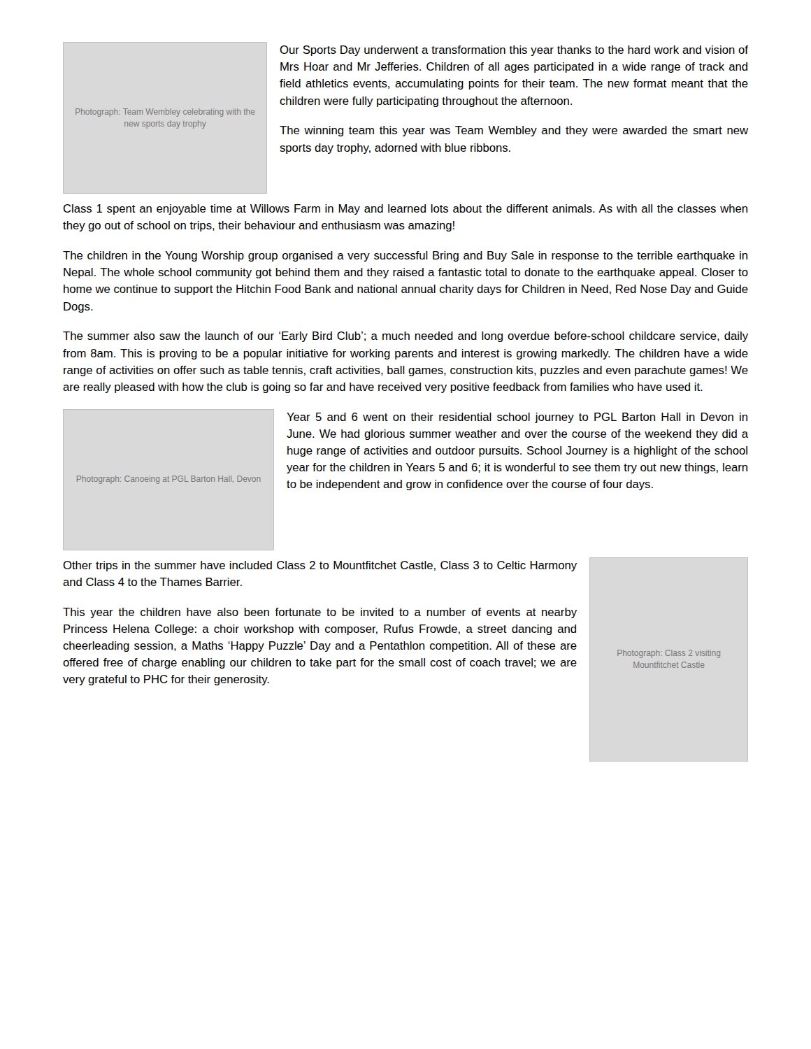Photograph: Team Wembley celebrating with the new sports day trophy
Our Sports Day underwent a transformation this year thanks to the hard work and vision of Mrs Hoar and Mr Jefferies. Children of all ages participated in a wide range of track and field athletics events, accumulating points for their team. The new format meant that the children were fully participating throughout the afternoon.
The winning team this year was Team Wembley and they were awarded the smart new sports day trophy, adorned with blue ribbons.
Class 1 spent an enjoyable time at Willows Farm in May and learned lots about the different animals. As with all the classes when they go out of school on trips, their behaviour and enthusiasm was amazing!
The children in the Young Worship group organised a very successful Bring and Buy Sale in response to the terrible earthquake in Nepal. The whole school community got behind them and they raised a fantastic total to donate to the earthquake appeal. Closer to home we continue to support the Hitchin Food Bank and national annual charity days for Children in Need, Red Nose Day and Guide Dogs.
The summer also saw the launch of our ‘Early Bird Club’; a much needed and long overdue before-school childcare service, daily from 8am. This is proving to be a popular initiative for working parents and interest is growing markedly. The children have a wide range of activities on offer such as table tennis, craft activities, ball games, construction kits, puzzles and even parachute games! We are really pleased with how the club is going so far and have received very positive feedback from families who have used it.
Photograph: Canoeing at PGL Barton Hall, Devon
Year 5 and 6 went on their residential school journey to PGL Barton Hall in Devon in June. We had glorious summer weather and over the course of the weekend they did a huge range of activities and outdoor pursuits. School Journey is a highlight of the school year for the children in Years 5 and 6; it is wonderful to see them try out new things, learn to be independent and grow in confidence over the course of four days.
Photograph: Class 2 visiting Mountfitchet Castle
Other trips in the summer have included Class 2 to Mountfitchet Castle, Class 3 to Celtic Harmony and Class 4 to the Thames Barrier.
This year the children have also been fortunate to be invited to a number of events at nearby Princess Helena College: a choir workshop with composer, Rufus Frowde, a street dancing and cheerleading session, a Maths ‘Happy Puzzle’ Day and a Pentathlon competition. All of these are offered free of charge enabling our children to take part for the small cost of coach travel; we are very grateful to PHC for their generosity.